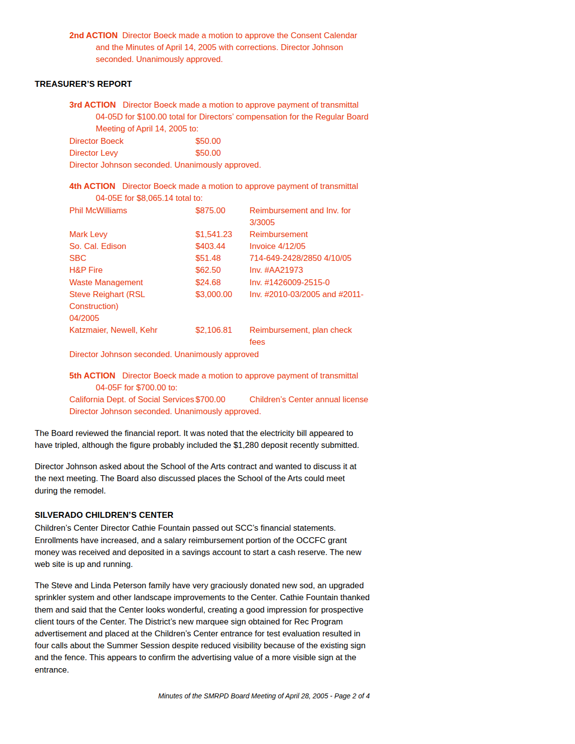2nd ACTION Director Boeck made a motion to approve the Consent Calendar and the Minutes of April 14, 2005 with corrections. Director Johnson seconded. Unanimously approved.
TREASURER’S REPORT
3rd ACTION Director Boeck made a motion to approve payment of transmittal 04-05D for $100.00 total for Directors’ compensation for the Regular Board Meeting of April 14, 2005 to:
| Director Boeck | $50.00 | |
| Director Levy | $50.00 | |
Director Johnson seconded. Unanimously approved.
4th ACTION Director Boeck made a motion to approve payment of transmittal 04-05E for $8,065.14 total to:
| Phil McWilliams | $875.00 | Reimbursement and Inv. for 3/3005 |
| Mark Levy | $1,541.23 | Reimbursement |
| So. Cal. Edison | $403.44 | Invoice 4/12/05 |
| SBC | $51.48 | 714-649-2428/2850 4/10/05 |
| H&P Fire | $62.50 | Inv. #AA21973 |
| Waste Management | $24.68 | Inv. #1426009-2515-0 |
| Steve Reighart (RSL Construction) | $3,000.00 | Inv. #2010-03/2005 and #2011- |
04/2005
| Katzmaier, Newell, Kehr | $2,106.81 | Reimbursement, plan check fees |
Director Johnson seconded. Unanimously approved
5th ACTION Director Boeck made a motion to approve payment of transmittal 04-05F for $700.00 to:
| California Dept. of Social Services | $700.00 | Children’s Center annual license |
Director Johnson seconded. Unanimously approved.
The Board reviewed the financial report. It was noted that the electricity bill appeared to have tripled, although the figure probably included the $1,280 deposit recently submitted.
Director Johnson asked about the School of the Arts contract and wanted to discuss it at the next meeting. The Board also discussed places the School of the Arts could meet during the remodel.
SILVERADO CHILDREN’S CENTER
Children’s Center Director Cathie Fountain passed out SCC’s financial statements. Enrollments have increased, and a salary reimbursement portion of the OCCFC grant money was received and deposited in a savings account to start a cash reserve. The new web site is up and running.
The Steve and Linda Peterson family have very graciously donated new sod, an upgraded sprinkler system and other landscape improvements to the Center. Cathie Fountain thanked them and said that the Center looks wonderful, creating a good impression for prospective client tours of the Center. The District’s new marquee sign obtained for Rec Program advertisement and placed at the Children’s Center entrance for test evaluation resulted in four calls about the Summer Session despite reduced visibility because of the existing sign and the fence. This appears to confirm the advertising value of a more visible sign at the entrance.
Minutes of the SMRPD Board Meeting of April 28, 2005 - Page 2 of 4